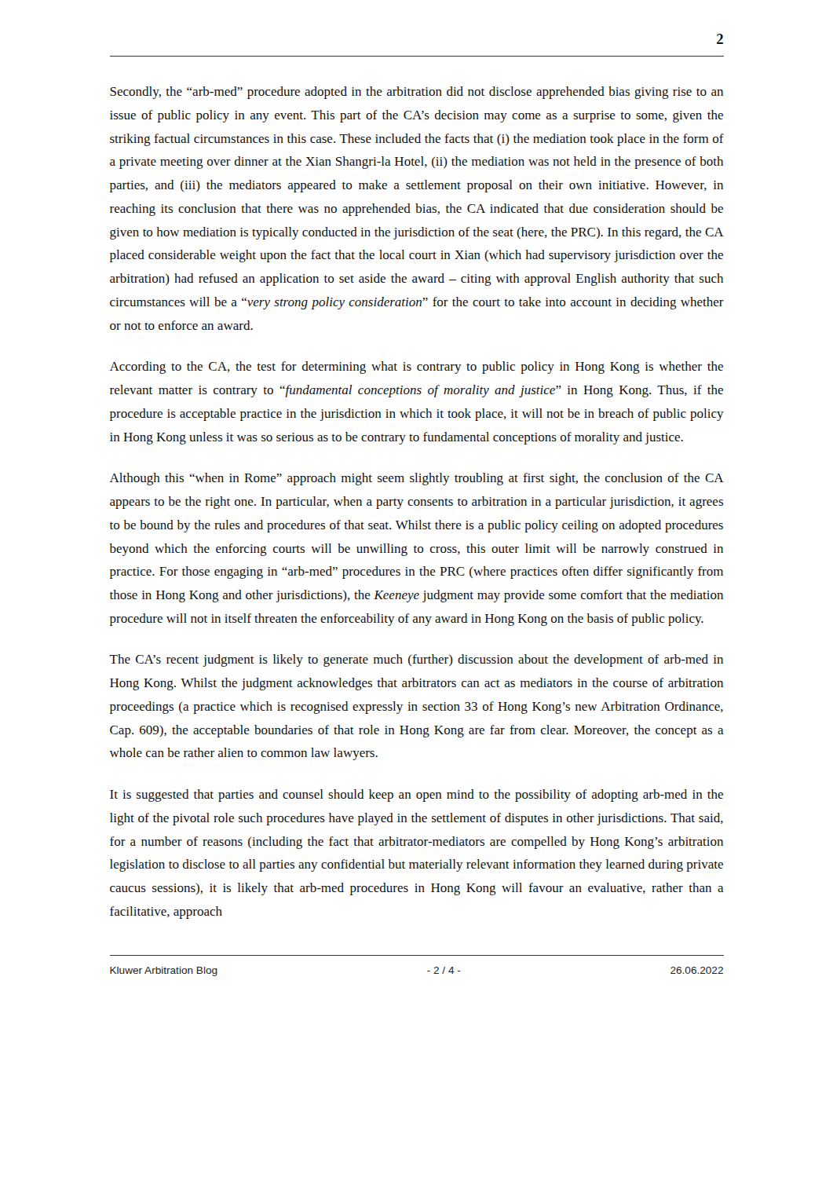2
Secondly, the “arb-med” procedure adopted in the arbitration did not disclose apprehended bias giving rise to an issue of public policy in any event. This part of the CA’s decision may come as a surprise to some, given the striking factual circumstances in this case. These included the facts that (i) the mediation took place in the form of a private meeting over dinner at the Xian Shangri-la Hotel, (ii) the mediation was not held in the presence of both parties, and (iii) the mediators appeared to make a settlement proposal on their own initiative. However, in reaching its conclusion that there was no apprehended bias, the CA indicated that due consideration should be given to how mediation is typically conducted in the jurisdiction of the seat (here, the PRC). In this regard, the CA placed considerable weight upon the fact that the local court in Xian (which had supervisory jurisdiction over the arbitration) had refused an application to set aside the award – citing with approval English authority that such circumstances will be a “very strong policy consideration” for the court to take into account in deciding whether or not to enforce an award.
According to the CA, the test for determining what is contrary to public policy in Hong Kong is whether the relevant matter is contrary to “fundamental conceptions of morality and justice” in Hong Kong. Thus, if the procedure is acceptable practice in the jurisdiction in which it took place, it will not be in breach of public policy in Hong Kong unless it was so serious as to be contrary to fundamental conceptions of morality and justice.
Although this “when in Rome” approach might seem slightly troubling at first sight, the conclusion of the CA appears to be the right one. In particular, when a party consents to arbitration in a particular jurisdiction, it agrees to be bound by the rules and procedures of that seat. Whilst there is a public policy ceiling on adopted procedures beyond which the enforcing courts will be unwilling to cross, this outer limit will be narrowly construed in practice. For those engaging in “arb-med” procedures in the PRC (where practices often differ significantly from those in Hong Kong and other jurisdictions), the Keeneye judgment may provide some comfort that the mediation procedure will not in itself threaten the enforceability of any award in Hong Kong on the basis of public policy.
The CA’s recent judgment is likely to generate much (further) discussion about the development of arb-med in Hong Kong. Whilst the judgment acknowledges that arbitrators can act as mediators in the course of arbitration proceedings (a practice which is recognised expressly in section 33 of Hong Kong’s new Arbitration Ordinance, Cap. 609), the acceptable boundaries of that role in Hong Kong are far from clear. Moreover, the concept as a whole can be rather alien to common law lawyers.
It is suggested that parties and counsel should keep an open mind to the possibility of adopting arb-med in the light of the pivotal role such procedures have played in the settlement of disputes in other jurisdictions. That said, for a number of reasons (including the fact that arbitrator-mediators are compelled by Hong Kong’s arbitration legislation to disclose to all parties any confidential but materially relevant information they learned during private caucus sessions), it is likely that arb-med procedures in Hong Kong will favour an evaluative, rather than a facilitative, approach
Kluwer Arbitration Blog - 2 / 4 - 26.06.2022